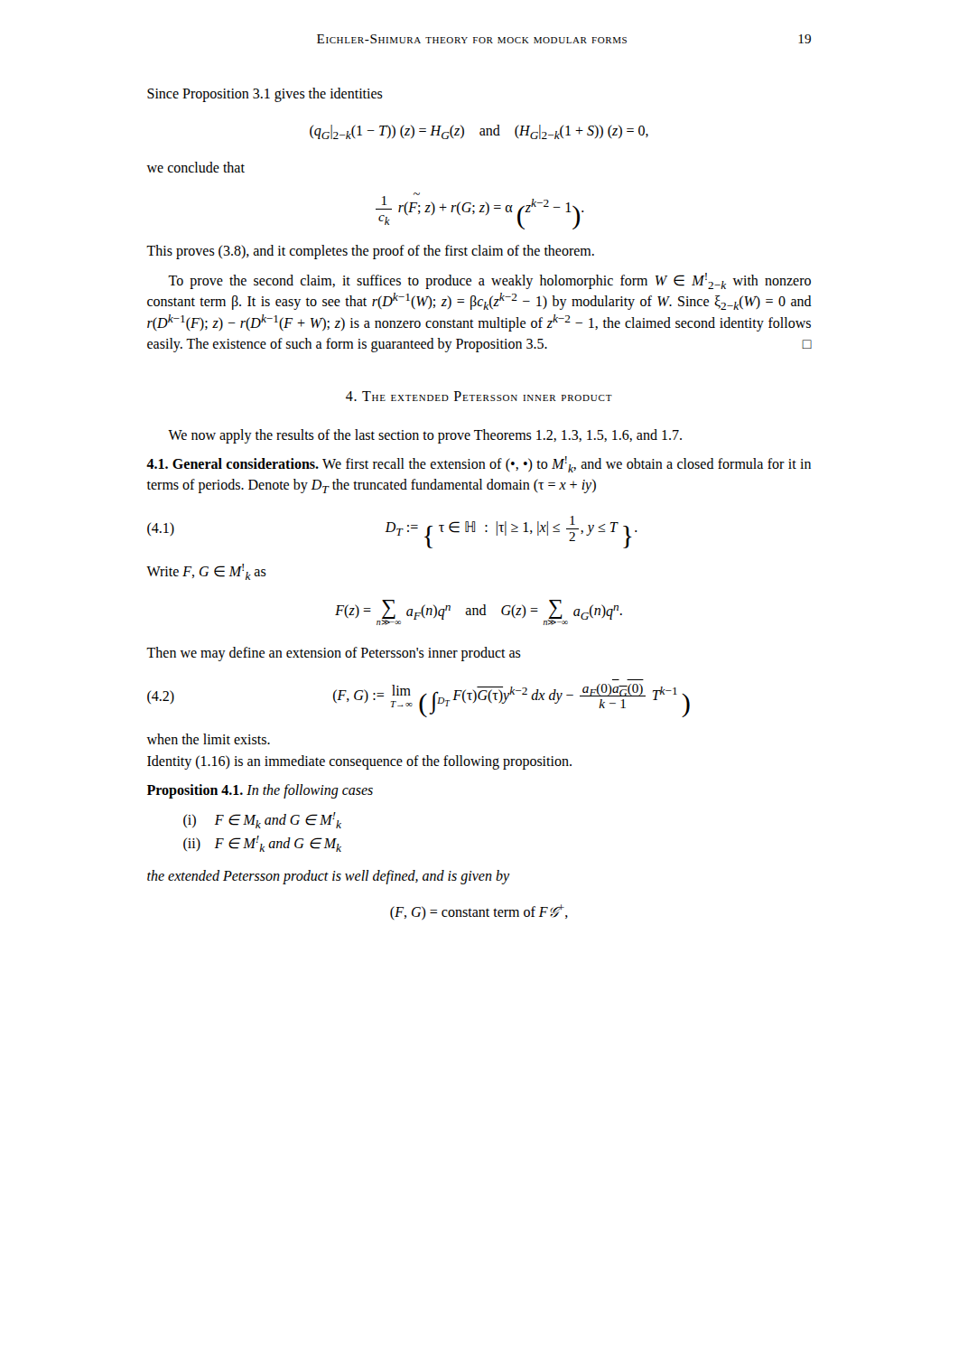Eichler-Shimura theory for mock modular forms 19
Since Proposition 3.1 gives the identities
(qG|2−k(1 − T)) (z) = HG(z) and (HG|2−k(1 + S)) (z) = 0,
we conclude that
1 ck ~r(F; z) + r(G; z) = α (zk−2 − 1).
This proves (3.8), and it completes the proof of the first claim of the theorem.
To prove the second claim, it suffices to produce a weakly holomorphic form W ∈ M!2−k with nonzero constant term β. It is easy to see that r(Dk−1(W); z) = βck(zk−2 − 1) by modularity of W. Since ξ2−k(W) = 0 and r(Dk−1(F); z) − r(Dk−1(F + W); z) is a nonzero constant multiple of zk−2 − 1, the claimed second identity follows easily. The existence of such a form is guaranteed by Proposition 3.5. □
4. The extended Petersson inner product
We now apply the results of the last section to prove Theorems 1.2, 1.3, 1.5, 1.6, and 1.7.
4.1. General considerations. We first recall the extension of (•, •) to M!k, and we obtain a closed formula for it in terms of periods. Denote by DT the truncated fundamental domain (τ = x + iy)
(4.1) DT := { τ ∈ ℍ : |τ| ≥ 1, |x| ≤ 12, y ≤ T }.
Write F, G ∈ M!k as
F(z) = ∑n≫−∞ aF(n)qn and G(z) = ∑n≫−∞ aG(n)qn.
Then we may define an extension of Petersson's inner product as
(4.2) (F, G) := lim T→∞ ( ∫DT F(τ)G(τ) yk−2 dx dy − aF(0)aG(0) k − 1 Tk−1 )
when the limit exists.
Identity (1.16) is an immediate consequence of the following proposition.
Proposition 4.1. In the following cases
(i) F ∈ Mk and G ∈ M!k
(ii) F ∈ M!k and G ∈ Mk
the extended Petersson product is well defined, and is given by
(F, G) = constant term of F𝒢+,